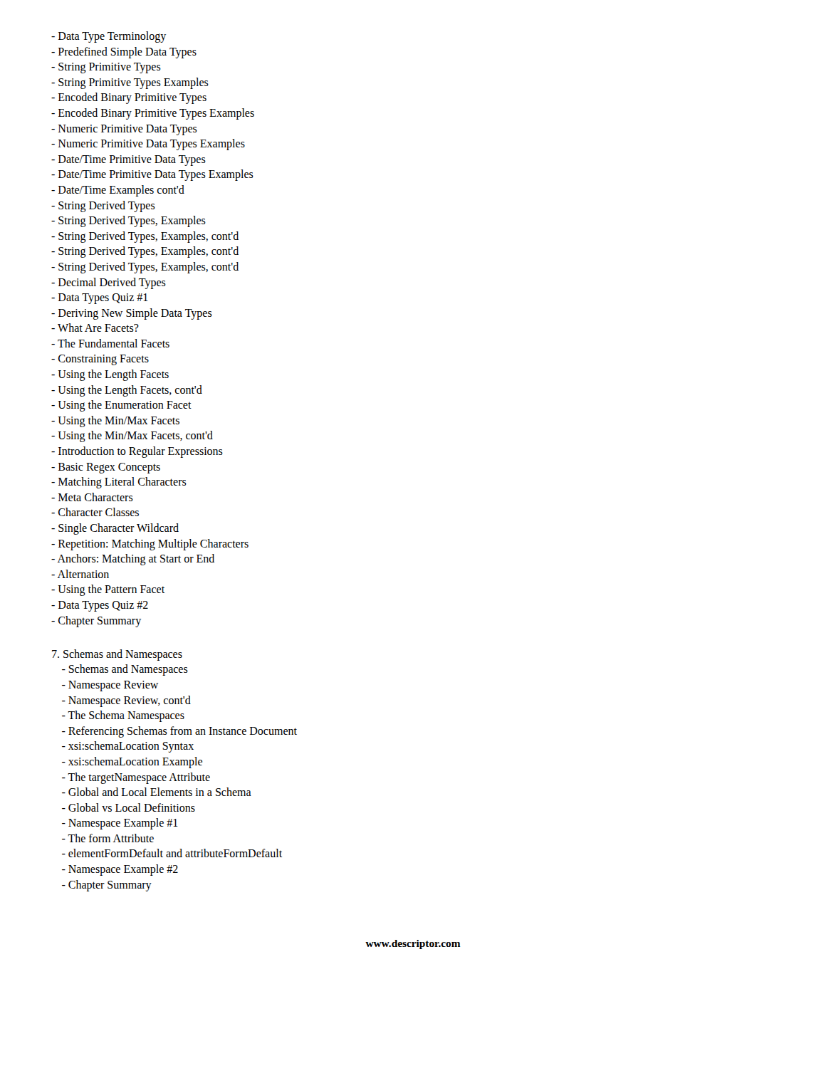Data Type Terminology
Predefined Simple Data Types
String Primitive Types
String Primitive Types Examples
Encoded Binary Primitive Types
Encoded Binary Primitive Types Examples
Numeric Primitive Data Types
Numeric Primitive Data Types Examples
Date/Time Primitive Data Types
Date/Time Primitive Data Types Examples
Date/Time Examples cont'd
String Derived Types
String Derived Types, Examples
String Derived Types, Examples, cont'd
String Derived Types, Examples, cont'd
String Derived Types, Examples, cont'd
Decimal Derived Types
Data Types Quiz #1
Deriving New Simple Data Types
What Are Facets?
The Fundamental Facets
Constraining Facets
Using the Length Facets
Using the Length Facets, cont'd
Using the Enumeration Facet
Using the Min/Max Facets
Using the Min/Max Facets, cont'd
Introduction to Regular Expressions
Basic Regex Concepts
Matching Literal Characters
Meta Characters
Character Classes
Single Character Wildcard
Repetition: Matching Multiple Characters
Anchors: Matching at Start or End
Alternation
Using the Pattern Facet
Data Types Quiz #2
Chapter Summary
7. Schemas and Namespaces
Schemas and Namespaces
Namespace Review
Namespace Review, cont'd
The Schema Namespaces
Referencing Schemas from an Instance Document
xsi:schemaLocation Syntax
xsi:schemaLocation Example
The targetNamespace Attribute
Global and Local Elements in a Schema
Global vs Local Definitions
Namespace Example #1
The form Attribute
elementFormDefault and attributeFormDefault
Namespace Example #2
Chapter Summary
www.descriptor.com